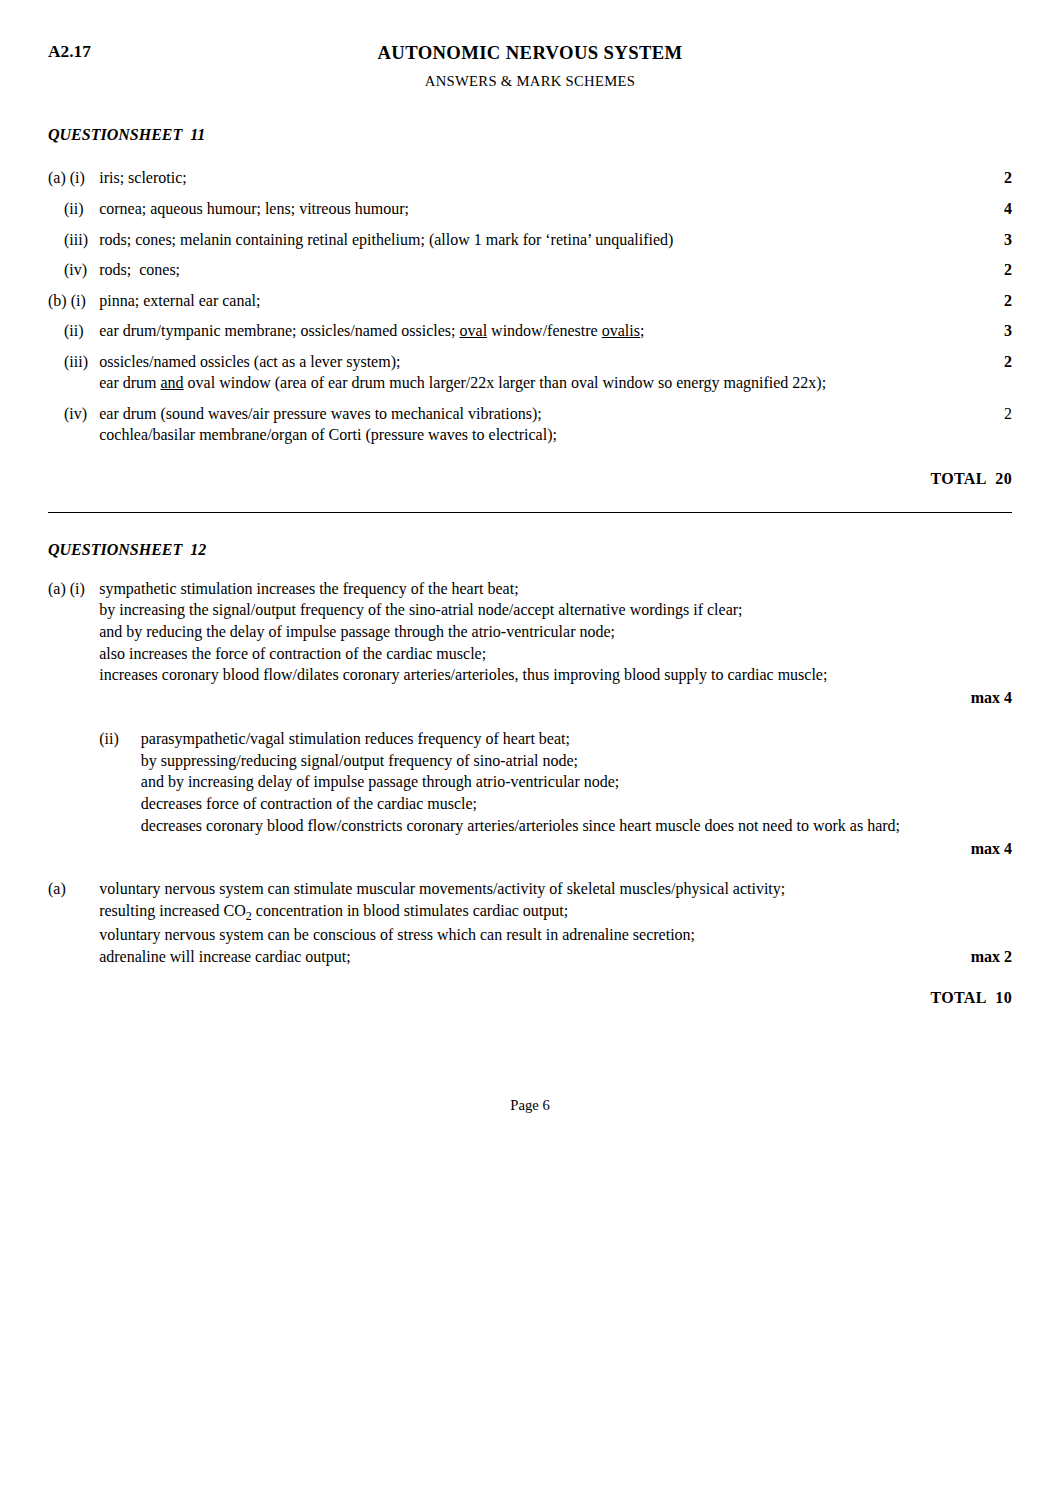A2.17
AUTONOMIC NERVOUS SYSTEM
ANSWERS & MARK SCHEMES
QUESTIONSHEET 11
| (a) (i) | iris; sclerotic; | 2 |
| (ii) | cornea; aqueous humour; lens; vitreous humour; | 4 |
| (iii) | rods; cones; melanin containing retinal epithelium; (allow 1 mark for ‘retina’ unqualified) | 3 |
| (iv) | rods; cones; | 2 |
| (b) (i) | pinna; external ear canal; | 2 |
| (ii) | ear drum/tympanic membrane; ossicles/named ossicles; oval window/fenestre ovalis ; | 3 |
| (iii) | ossicles/named ossicles (act as a lever system); ear drum and oval window (area of ear drum much larger/22x larger than oval window so energy magnified 22x); | 2 |
| (iv) | ear drum (sound waves/air pressure waves to mechanical vibrations); cochlea/basilar membrane/organ of Corti (pressure waves to electrical); | 2 |
TOTAL 20
QUESTIONSHEET 12
(a) (i)
sympathetic stimulation increases the frequency of the heart beat;
by increasing the signal/output frequency of the sino-atrial node/accept alternative wordings if clear;
and by reducing the delay of impulse passage through the atrio-ventricular node;
also increases the force of contraction of the cardiac muscle;
increases coronary blood flow/dilates coronary arteries/arterioles, thus improving blood supply to cardiac muscle;
max 4
(ii)
parasympathetic/vagal stimulation reduces frequency of heart beat;
by suppressing/reducing signal/output frequency of sino-atrial node;
and by increasing delay of impulse passage through atrio-ventricular node;
decreases force of contraction of the cardiac muscle;
decreases coronary blood flow/constricts coronary arteries/arterioles since heart muscle does not need to work as hard;
max 4
(a)
voluntary nervous system can stimulate muscular movements/activity of skeletal muscles/physical activity;
resulting increased CO2 concentration in blood stimulates cardiac output;
voluntary nervous system can be conscious of stress which can result in adrenaline secretion;
adrenaline will increase cardiac output; max 2
TOTAL 10
Page 6